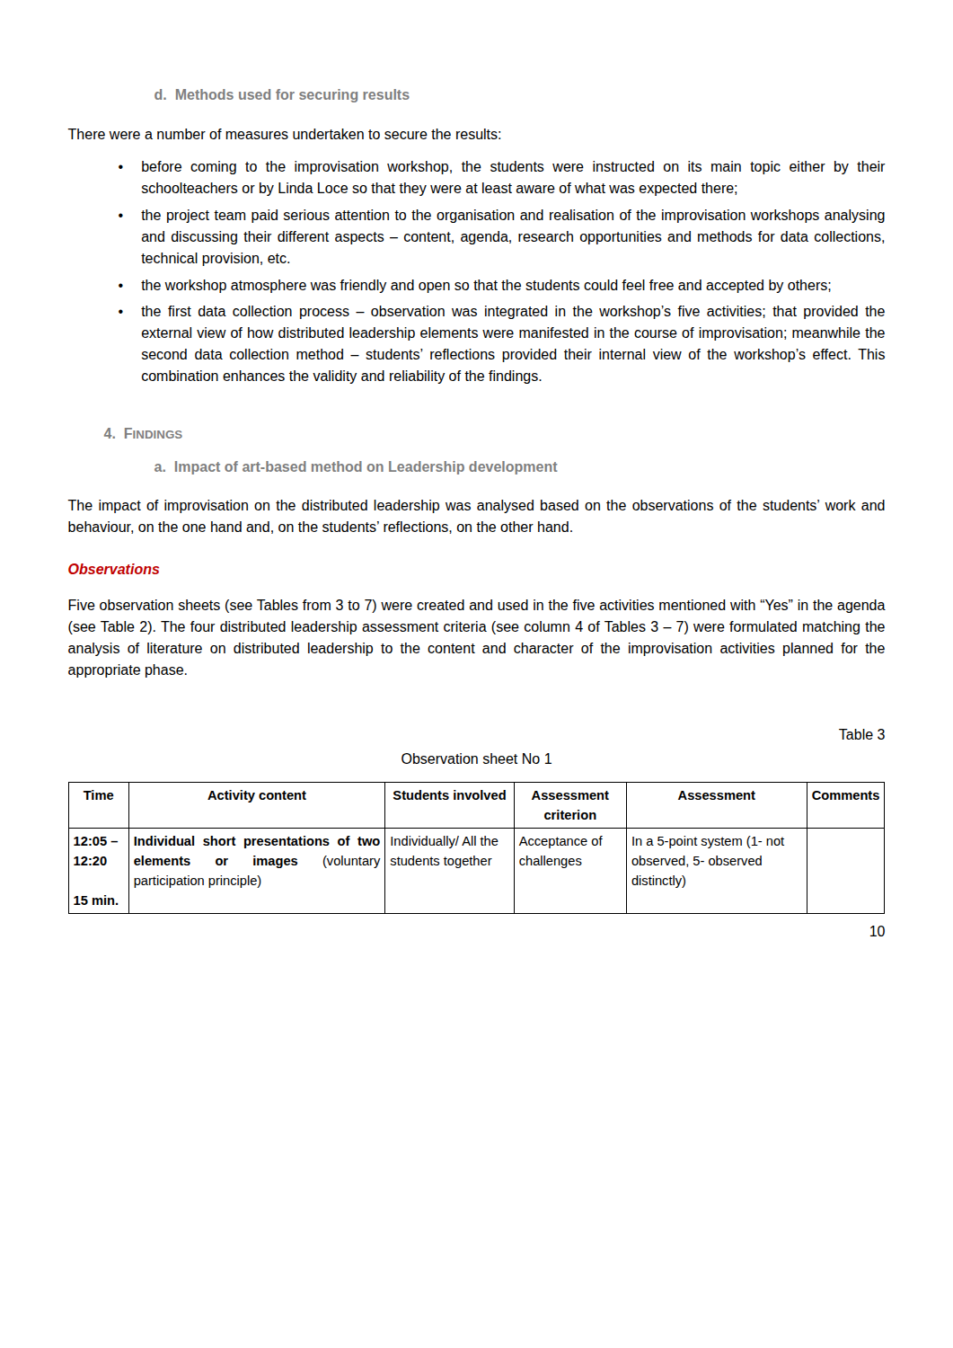d. Methods used for securing results
There were a number of measures undertaken to secure the results:
before coming to the improvisation workshop, the students were instructed on its main topic either by their schoolteachers or by Linda Loce so that they were at least aware of what was expected there;
the project team paid serious attention to the organisation and realisation of the improvisation workshops analysing and discussing their different aspects – content, agenda, research opportunities and methods for data collections, technical provision, etc.
the workshop atmosphere was friendly and open so that the students could feel free and accepted by others;
the first data collection process – observation was integrated in the workshop’s five activities; that provided the external view of how distributed leadership elements were manifested in the course of improvisation; meanwhile the second data collection method – students’ reflections provided their internal view of the workshop’s effect. This combination enhances the validity and reliability of the findings.
4. FINDINGS
a. Impact of art-based method on Leadership development
The impact of improvisation on the distributed leadership was analysed based on the observations of the students’ work and behaviour, on the one hand and, on the students’ reflections, on the other hand.
Observations
Five observation sheets (see Tables from 3 to 7) were created and used in the five activities mentioned with “Yes” in the agenda (see Table 2). The four distributed leadership assessment criteria (see column 4 of Tables 3 – 7) were formulated matching the analysis of literature on distributed leadership to the content and character of the improvisation activities planned for the appropriate phase.
Table 3
Observation sheet No 1
| Time | Activity content | Students involved | Assessment criterion | Assessment | Comments |
| --- | --- | --- | --- | --- | --- |
| 12:05 – 12:20 15 min. | Individual short presentations of two elements or images (voluntary participation principle) | Individually/ All the students together | Acceptance of challenges | In a 5-point system (1- not observed, 5- observed distinctly) | |
10